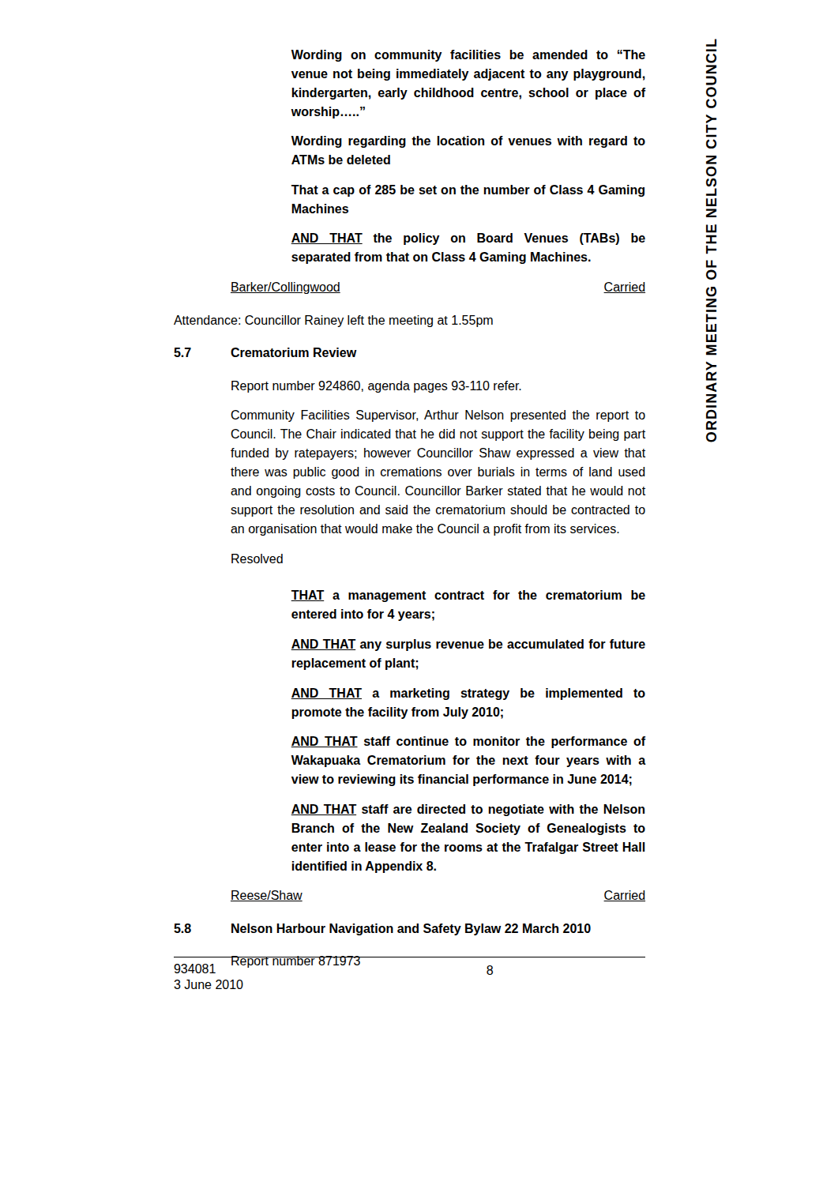ORDINARY MEETING OF THE NELSON CITY COUNCIL
Wording on community facilities be amended to “The venue not being immediately adjacent to any playground, kindergarten, early childhood centre, school or place of worship…..”
Wording regarding the location of venues with regard to ATMs be deleted
That a cap of 285 be set on the number of Class 4 Gaming Machines
AND THAT the policy on Board Venues (TABs) be separated from that on Class 4 Gaming Machines.
Barker/Collingwood Carried
Attendance: Councillor Rainey left the meeting at 1.55pm
5.7 Crematorium Review
Report number 924860, agenda pages 93-110 refer.
Community Facilities Supervisor, Arthur Nelson presented the report to Council. The Chair indicated that he did not support the facility being part funded by ratepayers; however Councillor Shaw expressed a view that there was public good in cremations over burials in terms of land used and ongoing costs to Council. Councillor Barker stated that he would not support the resolution and said the crematorium should be contracted to an organisation that would make the Council a profit from its services.
Resolved
THAT a management contract for the crematorium be entered into for 4 years;
AND THAT any surplus revenue be accumulated for future replacement of plant;
AND THAT a marketing strategy be implemented to promote the facility from July 2010;
AND THAT staff continue to monitor the performance of Wakapuaka Crematorium for the next four years with a view to reviewing its financial performance in June 2014;
AND THAT staff are directed to negotiate with the Nelson Branch of the New Zealand Society of Genealogists to enter into a lease for the rooms at the Trafalgar Street Hall identified in Appendix 8.
Reese/Shaw Carried
5.8 Nelson Harbour Navigation and Safety Bylaw 22 March 2010
Report number 871973
934081
3 June 2010
8